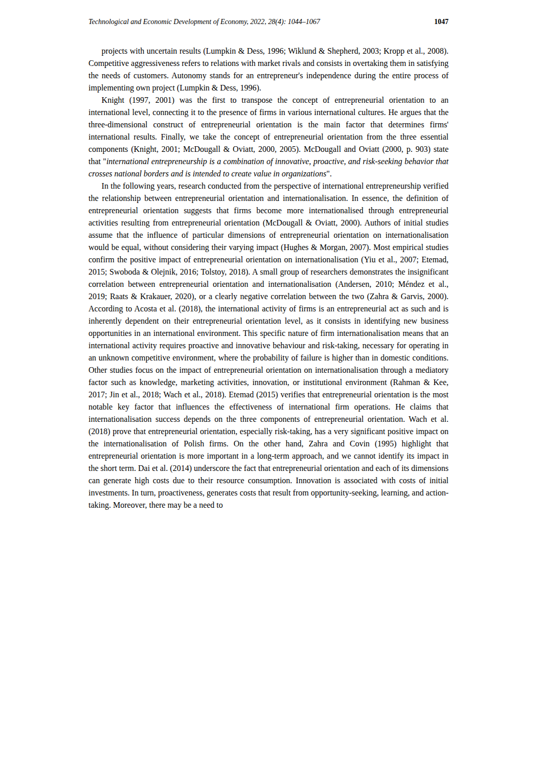Technological and Economic Development of Economy, 2022, 28(4): 1044–1067 1047
projects with uncertain results (Lumpkin & Dess, 1996; Wiklund & Shepherd, 2003; Kropp et al., 2008). Competitive aggressiveness refers to relations with market rivals and consists in overtaking them in satisfying the needs of customers. Autonomy stands for an entrepreneur's independence during the entire process of implementing own project (Lumpkin & Dess, 1996).
Knight (1997, 2001) was the first to transpose the concept of entrepreneurial orientation to an international level, connecting it to the presence of firms in various international cultures. He argues that the three-dimensional construct of entrepreneurial orientation is the main factor that determines firms' international results. Finally, we take the concept of entrepreneurial orientation from the three essential components (Knight, 2001; McDougall & Oviatt, 2000, 2005). McDougall and Oviatt (2000, p. 903) state that "international entrepreneurship is a combination of innovative, proactive, and risk-seeking behavior that crosses national borders and is intended to create value in organizations".
In the following years, research conducted from the perspective of international entrepreneurship verified the relationship between entrepreneurial orientation and internationalisation. In essence, the definition of entrepreneurial orientation suggests that firms become more internationalised through entrepreneurial activities resulting from entrepreneurial orientation (McDougall & Oviatt, 2000). Authors of initial studies assume that the influence of particular dimensions of entrepreneurial orientation on internationalisation would be equal, without considering their varying impact (Hughes & Morgan, 2007). Most empirical studies confirm the positive impact of entrepreneurial orientation on internationalisation (Yiu et al., 2007; Etemad, 2015; Swoboda & Olejnik, 2016; Tolstoy, 2018). A small group of researchers demonstrates the insignificant correlation between entrepreneurial orientation and internationalisation (Andersen, 2010; Méndez et al., 2019; Raats & Krakauer, 2020), or a clearly negative correlation between the two (Zahra & Garvis, 2000). According to Acosta et al. (2018), the international activity of firms is an entrepreneurial act as such and is inherently dependent on their entrepreneurial orientation level, as it consists in identifying new business opportunities in an international environment. This specific nature of firm internationalisation means that an international activity requires proactive and innovative behaviour and risk-taking, necessary for operating in an unknown competitive environment, where the probability of failure is higher than in domestic conditions. Other studies focus on the impact of entrepreneurial orientation on internationalisation through a mediatory factor such as knowledge, marketing activities, innovation, or institutional environment (Rahman & Kee, 2017; Jin et al., 2018; Wach et al., 2018). Etemad (2015) verifies that entrepreneurial orientation is the most notable key factor that influences the effectiveness of international firm operations. He claims that internationalisation success depends on the three components of entrepreneurial orientation. Wach et al. (2018) prove that entrepreneurial orientation, especially risk-taking, has a very significant positive impact on the internationalisation of Polish firms. On the other hand, Zahra and Covin (1995) highlight that entrepreneurial orientation is more important in a long-term approach, and we cannot identify its impact in the short term. Dai et al. (2014) underscore the fact that entrepreneurial orientation and each of its dimensions can generate high costs due to their resource consumption. Innovation is associated with costs of initial investments. In turn, proactiveness, generates costs that result from opportunity-seeking, learning, and action-taking. Moreover, there may be a need to